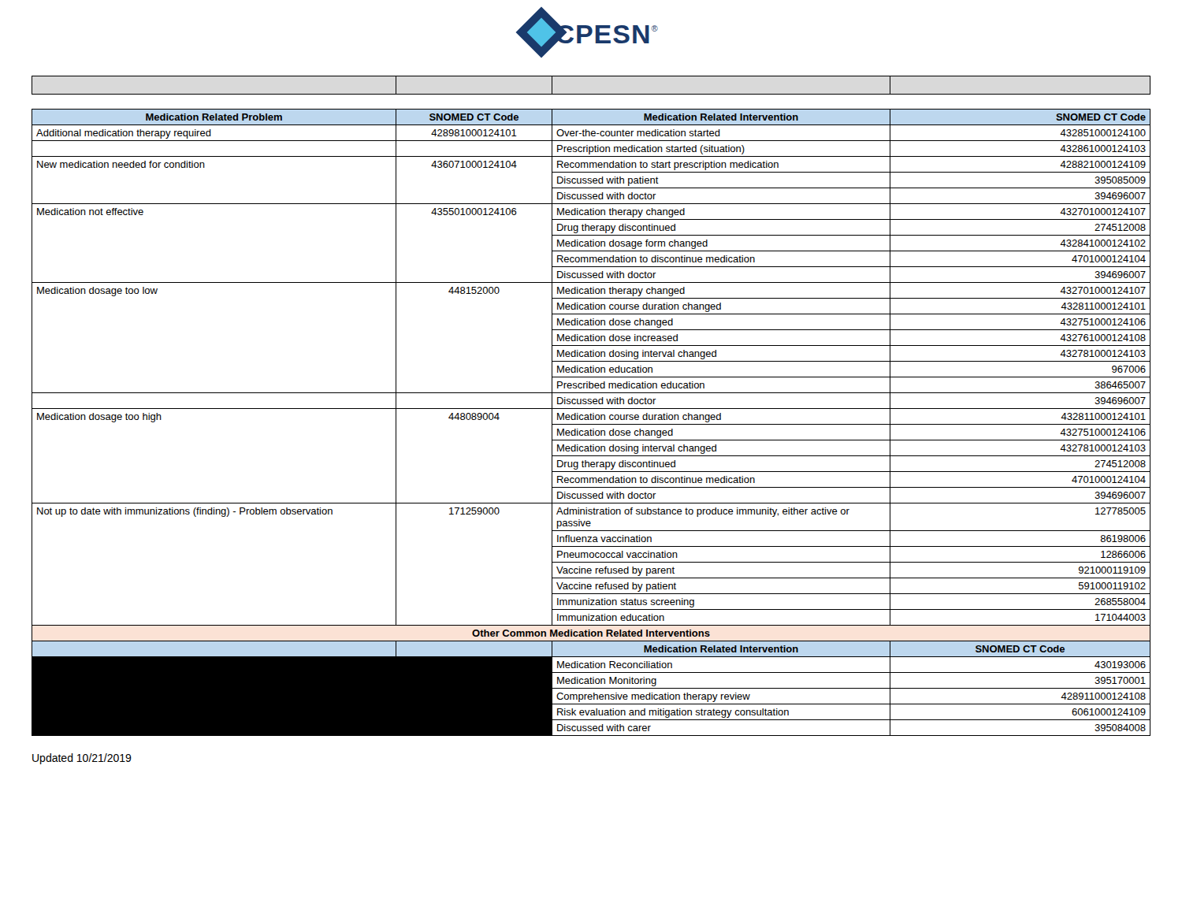CPESN®
| Medication Related Problem | SNOMED CT Code | Medication Related Intervention | SNOMED CT Code |
| --- | --- | --- | --- |
| Additional medication therapy required | 428981000124101 | Over-the-counter medication started | 432851000124100 |
| | | Prescription medication started (situation) | 432861000124103 |
| New medication needed for condition | 436071000124104 | Recommendation to start prescription medication | 428821000124109 |
| Discussed with patient | 395085009 |
| Discussed with doctor | 394696007 |
| Medication not effective | 435501000124106 | Medication therapy changed | 432701000124107 |
| Drug therapy discontinued | 274512008 |
| Medication dosage form changed | 432841000124102 |
| Recommendation to discontinue medication | 4701000124104 |
| Discussed with doctor | 394696007 |
| Medication dosage too low | 448152000 | Medication therapy changed | 432701000124107 |
| Medication course duration changed | 432811000124101 |
| Medication dose changed | 432751000124106 |
| Medication dose increased | 432761000124108 |
| Medication dosing interval changed | 432781000124103 |
| Medication education | 967006 |
| Prescribed medication education | 386465007 |
| | | Discussed with doctor | 394696007 |
| Medication dosage too high | 448089004 | Medication course duration changed | 432811000124101 |
| Medication dose changed | 432751000124106 |
| Medication dosing interval changed | 432781000124103 |
| Drug therapy discontinued | 274512008 |
| Recommendation to discontinue medication | 4701000124104 |
| Discussed with doctor | 394696007 |
| Not up to date with immunizations (finding) - Problem observation | 171259000 | Administration of substance to produce immunity, either active or passive | 127785005 |
| Influenza vaccination | 86198006 |
| Pneumococcal vaccination | 12866006 |
| Vaccine refused by parent | 921000119109 |
| Vaccine refused by patient | 591000119102 |
| Immunization status screening | 268558004 |
| Immunization education | 171044003 |
| Other Common Medication Related Interventions |
| | | Medication Related Intervention | SNOMED CT Code |
| | | Medication Reconciliation | 430193006 |
| | | Medication Monitoring | 395170001 |
| | | Comprehensive medication therapy review | 428911000124108 |
| | | Risk evaluation and mitigation strategy consultation | 6061000124109 |
| | | Discussed with carer | 395084008 |
Updated 10/21/2019